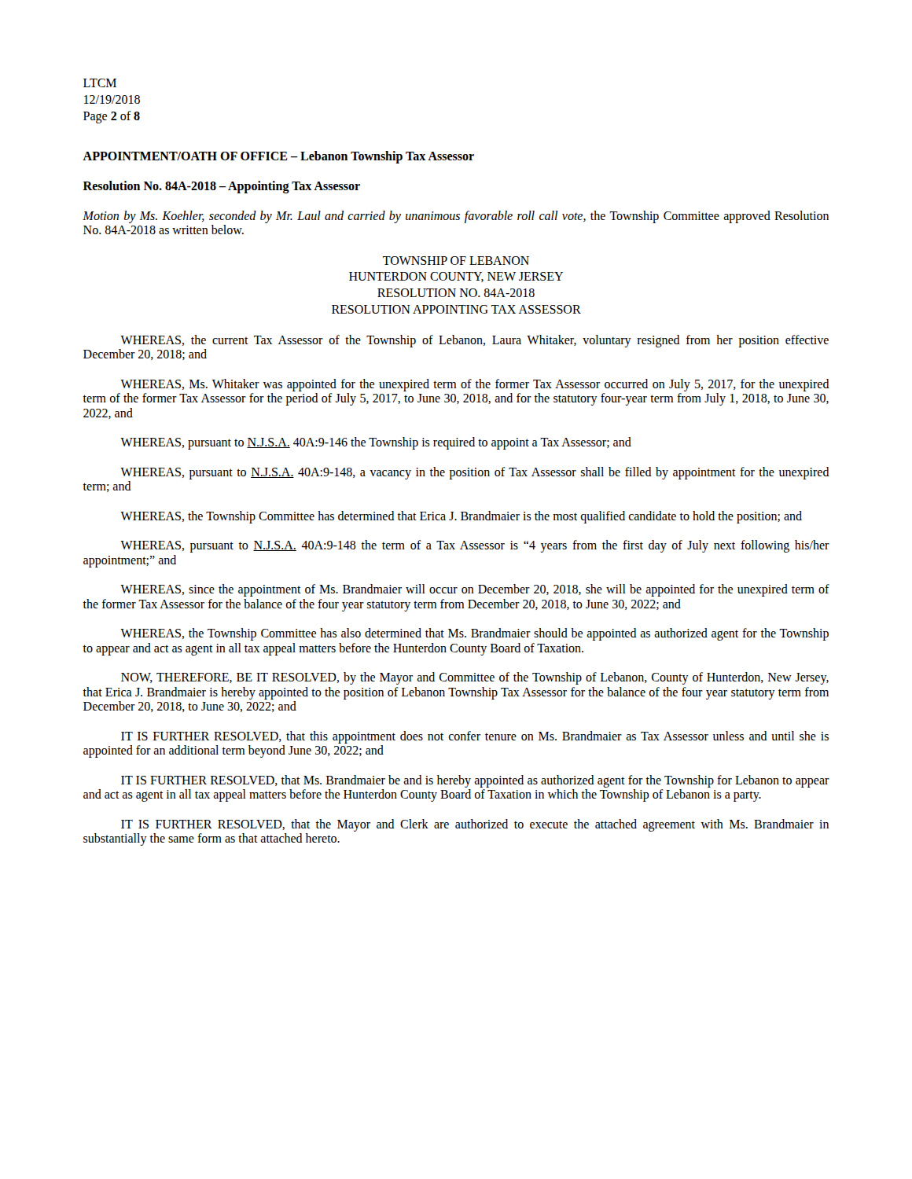LTCM
12/19/2018
Page 2 of 8
APPOINTMENT/OATH OF OFFICE – Lebanon Township Tax Assessor
Resolution No. 84A-2018 – Appointing Tax Assessor
Motion by Ms. Koehler, seconded by Mr. Laul and carried by unanimous favorable roll call vote, the Township Committee approved Resolution No. 84A-2018 as written below.
TOWNSHIP OF LEBANON
HUNTERDON COUNTY, NEW JERSEY
RESOLUTION NO. 84A-2018
RESOLUTION APPOINTING TAX ASSESSOR
WHEREAS, the current Tax Assessor of the Township of Lebanon, Laura Whitaker, voluntary resigned from her position effective December 20, 2018; and
WHEREAS, Ms. Whitaker was appointed for the unexpired term of the former Tax Assessor occurred on July 5, 2017, for the unexpired term of the former Tax Assessor for the period of July 5, 2017, to June 30, 2018, and for the statutory four-year term from July 1, 2018, to June 30, 2022, and
WHEREAS, pursuant to N.J.S.A. 40A:9-146 the Township is required to appoint a Tax Assessor; and
WHEREAS, pursuant to N.J.S.A. 40A:9-148, a vacancy in the position of Tax Assessor shall be filled by appointment for the unexpired term; and
WHEREAS, the Township Committee has determined that Erica J. Brandmaier is the most qualified candidate to hold the position; and
WHEREAS, pursuant to N.J.S.A. 40A:9-148 the term of a Tax Assessor is “4 years from the first day of July next following his/her appointment;” and
WHEREAS, since the appointment of Ms. Brandmaier will occur on December 20, 2018, she will be appointed for the unexpired term of the former Tax Assessor for the balance of the four year statutory term from December 20, 2018, to June 30, 2022; and
WHEREAS, the Township Committee has also determined that Ms. Brandmaier should be appointed as authorized agent for the Township to appear and act as agent in all tax appeal matters before the Hunterdon County Board of Taxation.
NOW, THEREFORE, BE IT RESOLVED, by the Mayor and Committee of the Township of Lebanon, County of Hunterdon, New Jersey, that Erica J. Brandmaier is hereby appointed to the position of Lebanon Township Tax Assessor for the balance of the four year statutory term from December 20, 2018, to June 30, 2022; and
IT IS FURTHER RESOLVED, that this appointment does not confer tenure on Ms. Brandmaier as Tax Assessor unless and until she is appointed for an additional term beyond June 30, 2022; and
IT IS FURTHER RESOLVED, that Ms. Brandmaier be and is hereby appointed as authorized agent for the Township for Lebanon to appear and act as agent in all tax appeal matters before the Hunterdon County Board of Taxation in which the Township of Lebanon is a party.
IT IS FURTHER RESOLVED, that the Mayor and Clerk are authorized to execute the attached agreement with Ms. Brandmaier in substantially the same form as that attached hereto.